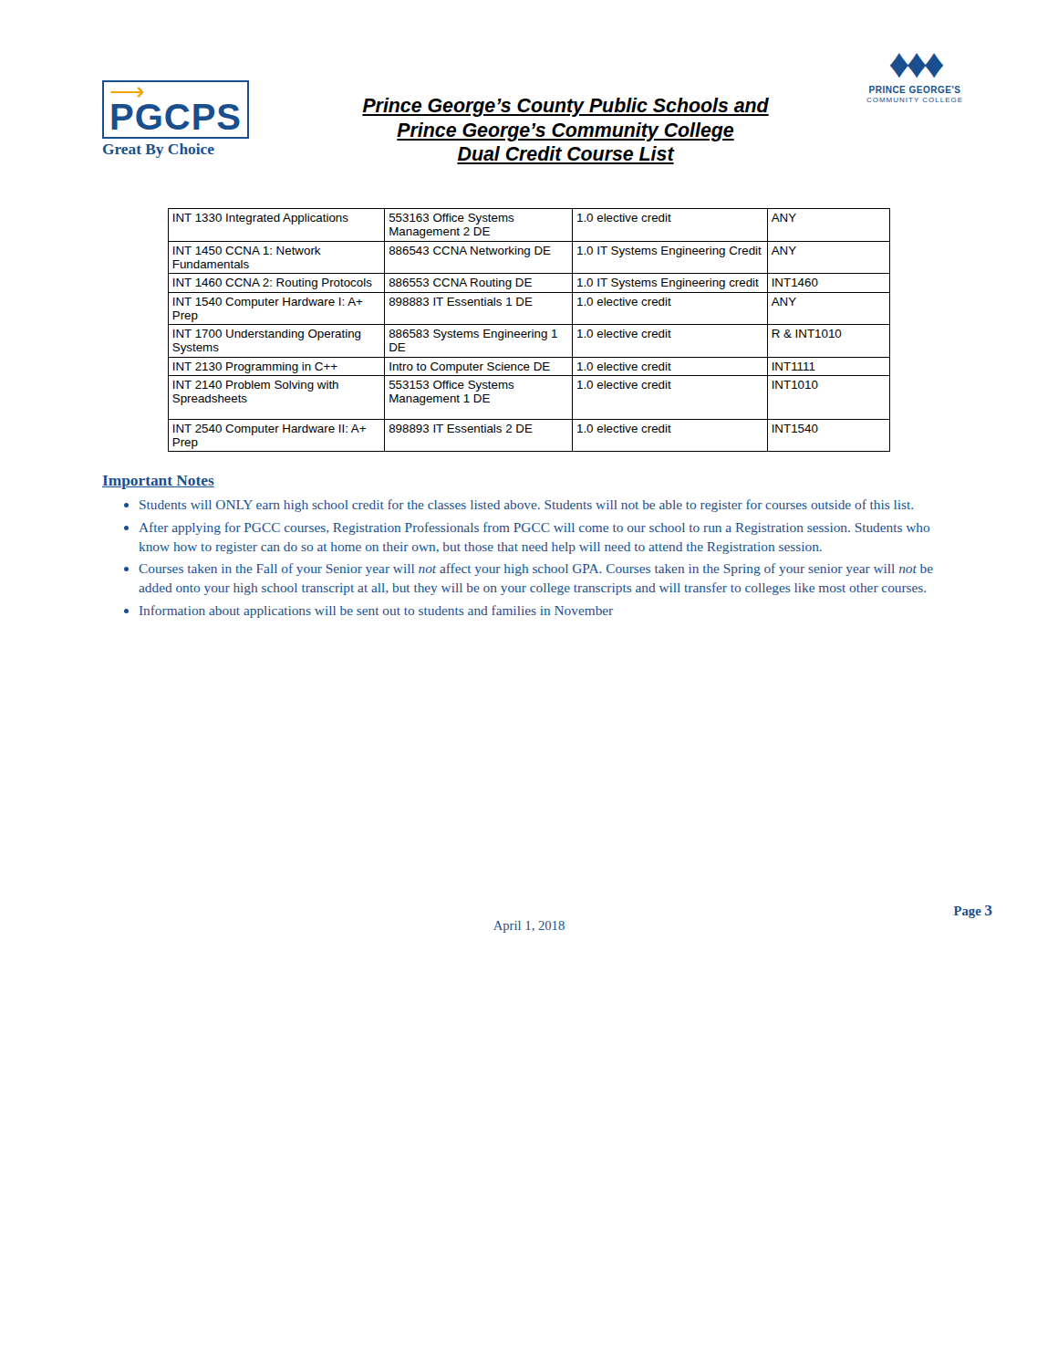⟶
PGCPS
Great By Choice
♦♦♦
PRINCE GEORGE'S
COMMUNITY COLLEGE
Prince George’s County Public Schools and
Prince George’s Community College
Dual Credit Course List
| INT 1330 Integrated Applications | 553163 Office Systems Management 2 DE | 1.0 elective credit | ANY |
| INT 1450 CCNA 1: Network Fundamentals | 886543 CCNA Networking DE | 1.0 IT Systems Engineering Credit | ANY |
| INT 1460 CCNA 2: Routing Protocols | 886553 CCNA Routing DE | 1.0 IT Systems Engineering credit | INT1460 |
| INT 1540 Computer Hardware I: A+ Prep | 898883 IT Essentials 1 DE | 1.0 elective credit | ANY |
| INT 1700 Understanding Operating Systems | 886583 Systems Engineering 1 DE | 1.0 elective credit | R & INT1010 |
| INT 2130 Programming in C++ | Intro to Computer Science DE | 1.0 elective credit | INT1111 |
| INT 2140 Problem Solving with Spreadsheets | 553153 Office Systems Management 1 DE | 1.0 elective credit | INT1010 |
| INT 2540 Computer Hardware II: A+ Prep | 898893 IT Essentials 2 DE | 1.0 elective credit | INT1540 |
Important Notes
Students will ONLY earn high school credit for the classes listed above. Students will not be able to register for courses outside of this list.
After applying for PGCC courses, Registration Professionals from PGCC will come to our school to run a Registration session. Students who know how to register can do so at home on their own, but those that need help will need to attend the Registration session.
Courses taken in the Fall of your Senior year will not affect your high school GPA. Courses taken in the Spring of your senior year will not be added onto your high school transcript at all, but they will be on your college transcripts and will transfer to colleges like most other courses.
Information about applications will be sent out to students and families in November
Page 3
April 1, 2018